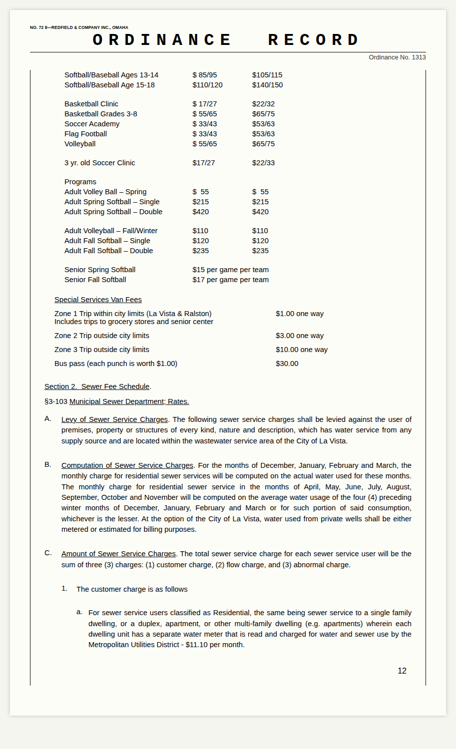No. 72 8—Redfield & Company Inc., Omaha
ORDINANCE RECORD
Ordinance No. 1313
| Softball/Baseball Ages 13-14 | $ 85/95 | $105/115 |
| Softball/Baseball Age 15-18 | $110/120 | $140/150 |
| Basketball Clinic | $ 17/27 | $22/32 |
| Basketball Grades 3-8 | $ 55/65 | $65/75 |
| Soccer Academy | $ 33/43 | $53/63 |
| Flag Football | $ 33/43 | $53/63 |
| Volleyball | $ 55/65 | $65/75 |
| 3 yr. old Soccer Clinic | $17/27 | $22/33 |
| Programs | | |
| Adult Volley Ball – Spring | $ 55 | $ 55 |
| Adult Spring Softball – Single | $215 | $215 |
| Adult Spring Softball – Double | $420 | $420 |
| Adult Volleyball – Fall/Winter | $110 | $110 |
| Adult Fall Softball – Single | $120 | $120 |
| Adult Fall Softball – Double | $235 | $235 |
| Senior Spring Softball | $15 per game per team |
| Senior Fall Softball | $17 per game per team |
Special Services Van Fees
| Zone 1 Trip within city limits (La Vista & Ralston) Includes trips to grocery stores and senior center | $1.00 one way |
| Zone 2 Trip outside city limits | $3.00 one way |
| Zone 3 Trip outside city limits | $10.00 one way |
| Bus pass (each punch is worth $1.00) | $30.00 |
Section 2. Sewer Fee Schedule.
§3-103 Municipal Sewer Department; Rates.
A.
Levy of Sewer Service Charges. The following sewer service charges shall be levied against the user of premises, property or structures of every kind, nature and description, which has water service from any supply source and are located within the wastewater service area of the City of La Vista.
B.
Computation of Sewer Service Charges. For the months of December, January, February and March, the monthly charge for residential sewer services will be computed on the actual water used for these months. The monthly charge for residential sewer service in the months of April, May, June, July, August, September, October and November will be computed on the average water usage of the four (4) preceding winter months of December, January, February and March or for such portion of said consumption, whichever is the lesser. At the option of the City of La Vista, water used from private wells shall be either metered or estimated for billing purposes.
C.
Amount of Sewer Service Charges. The total sewer service charge for each sewer service user will be the sum of three (3) charges: (1) customer charge, (2) flow charge, and (3) abnormal charge.
1.
The customer charge is as follows
a.
For sewer service users classified as Residential, the same being sewer service to a single family dwelling, or a duplex, apartment, or other multi-family dwelling (e.g. apartments) wherein each dwelling unit has a separate water meter that is read and charged for water and sewer use by the Metropolitan Utilities District - $11.10 per month.
12